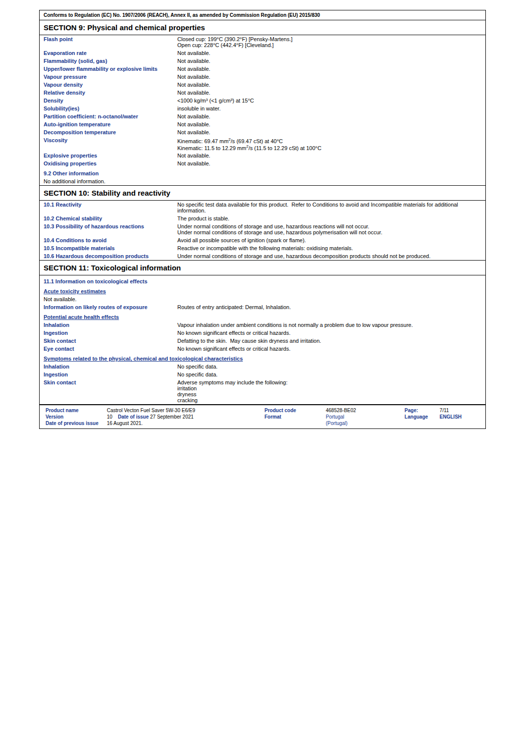Conforms to Regulation (EC) No. 1907/2006 (REACH), Annex II, as amended by Commission Regulation (EU) 2015/830
SECTION 9: Physical and chemical properties
| Flash point | Closed cup: 199°C (390.2°F) [Pensky-Martens.] Open cup: 228°C (442.4°F) [Cleveland.] |
| Evaporation rate | Not available. |
| Flammability (solid, gas) | Not available. |
| Upper/lower flammability or explosive limits | Not available. |
| Vapour pressure | Not available. |
| Vapour density | Not available. |
| Relative density | Not available. |
| Density | <1000 kg/m³ (<1 g/cm³) at 15°C |
| Solubility(ies) | insoluble in water. |
| Partition coefficient: n-octanol/water | Not available. |
| Auto-ignition temperature | Not available. |
| Decomposition temperature | Not available. |
| Viscosity | Kinematic: 69.47 mm 2 /s (69.47 cSt) at 40°C Kinematic: 11.5 to 12.29 mm 2 /s (11.5 to 12.29 cSt) at 100°C |
| Explosive properties | Not available. |
| Oxidising properties | Not available. |
9.2 Other information
No additional information.
SECTION 10: Stability and reactivity
| 10.1 Reactivity | No specific test data available for this product. Refer to Conditions to avoid and Incompatible materials for additional information. |
| 10.2 Chemical stability | The product is stable. |
| 10.3 Possibility of hazardous reactions | Under normal conditions of storage and use, hazardous reactions will not occur. Under normal conditions of storage and use, hazardous polymerisation will not occur. |
| 10.4 Conditions to avoid | Avoid all possible sources of ignition (spark or flame). |
| 10.5 Incompatible materials | Reactive or incompatible with the following materials: oxidising materials. |
| 10.6 Hazardous decomposition products | Under normal conditions of storage and use, hazardous decomposition products should not be produced. |
SECTION 11: Toxicological information
11.1 Information on toxicological effects
Acute toxicity estimates
Not available.
| Information on likely routes of exposure | Routes of entry anticipated: Dermal, Inhalation. |
Potential acute health effects
| Inhalation | Vapour inhalation under ambient conditions is not normally a problem due to low vapour pressure. |
| Ingestion | No known significant effects or critical hazards. |
| Skin contact | Defatting to the skin. May cause skin dryness and irritation. |
| Eye contact | No known significant effects or critical hazards. |
Symptoms related to the physical, chemical and toxicological characteristics
| Inhalation | No specific data. |
| Ingestion | No specific data. |
| Skin contact | Adverse symptoms may include the following: irritation dryness cracking |
| Product name | Castrol Vecton Fuel Saver 5W-30 E6/E9 | Product code | 468528-BE02 | Page: | 7/11 |
| Version | 10 Date of issue 27 September 2021 | Format | Portugal | Language | ENGLISH |
| Date of previous issue | 16 August 2021. | | (Portugal) | | |